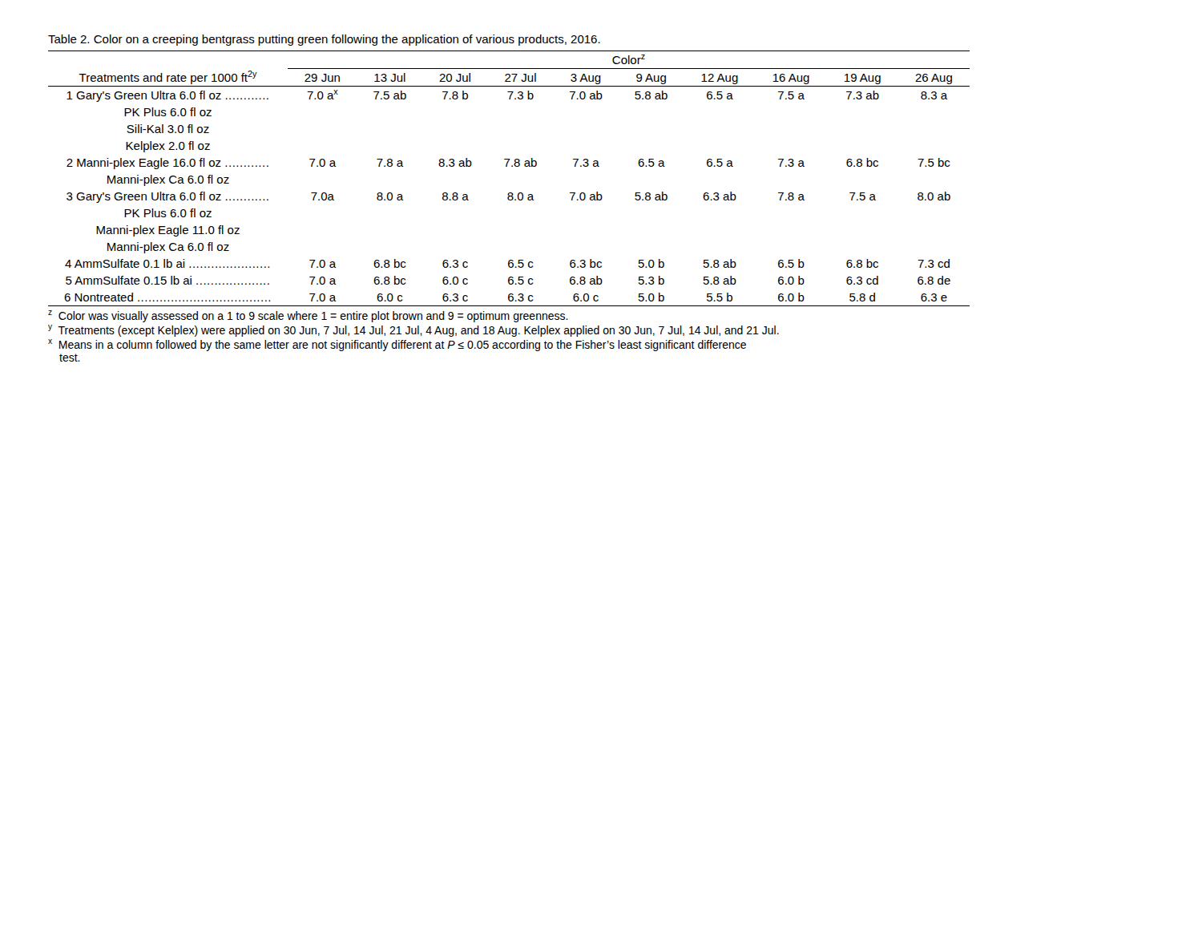Table 2. Color on a creeping bentgrass putting green following the application of various products, 2016.
| | Color z |
| --- | --- |
| Treatments and rate per 1000 ft 2y | 29 Jun | 13 Jul | 20 Jul | 27 Jul | 3 Aug | 9 Aug | 12 Aug | 16 Aug | 19 Aug | 26 Aug |
| 1 Gary's Green Ultra 6.0 fl oz ............ | 7.0 a x | 7.5 ab | 7.8 b | 7.3 b | 7.0 ab | 5.8 ab | 6.5 a | 7.5 a | 7.3 ab | 8.3 a |
| PK Plus 6.0 fl oz | |
| Sili-Kal 3.0 fl oz | |
| Kelplex 2.0 fl oz | |
| 2 Manni-plex Eagle 16.0 fl oz ............ | 7.0 a | 7.8 a | 8.3 ab | 7.8 ab | 7.3 a | 6.5 a | 6.5 a | 7.3 a | 6.8 bc | 7.5 bc |
| Manni-plex Ca 6.0 fl oz | |
| 3 Gary's Green Ultra 6.0 fl oz ............ | 7.0a | 8.0 a | 8.8 a | 8.0 a | 7.0 ab | 5.8 ab | 6.3 ab | 7.8 a | 7.5 a | 8.0 ab |
| PK Plus 6.0 fl oz | |
| Manni-plex Eagle 11.0 fl oz | |
| Manni-plex Ca 6.0 fl oz | |
| 4 AmmSulfate 0.1 lb ai ...................... | 7.0 a | 6.8 bc | 6.3 c | 6.5 c | 6.3 bc | 5.0 b | 5.8 ab | 6.5 b | 6.8 bc | 7.3 cd |
| 5 AmmSulfate 0.15 lb ai .................... | 7.0 a | 6.8 bc | 6.0 c | 6.5 c | 6.8 ab | 5.3 b | 5.8 ab | 6.0 b | 6.3 cd | 6.8 de |
| 6 Nontreated .................................... | 7.0 a | 6.0 c | 6.3 c | 6.3 c | 6.0 c | 5.0 b | 5.5 b | 6.0 b | 5.8 d | 6.3 e |
z Color was visually assessed on a 1 to 9 scale where 1 = entire plot brown and 9 = optimum greenness.
y Treatments (except Kelplex) were applied on 30 Jun, 7 Jul, 14 Jul, 21 Jul, 4 Aug, and 18 Aug. Kelplex applied on 30 Jun, 7 Jul, 14 Jul, and 21 Jul.
x Means in a column followed by the same letter are not significantly different at P ≤ 0.05 according to the Fisher’s least significant difference test.